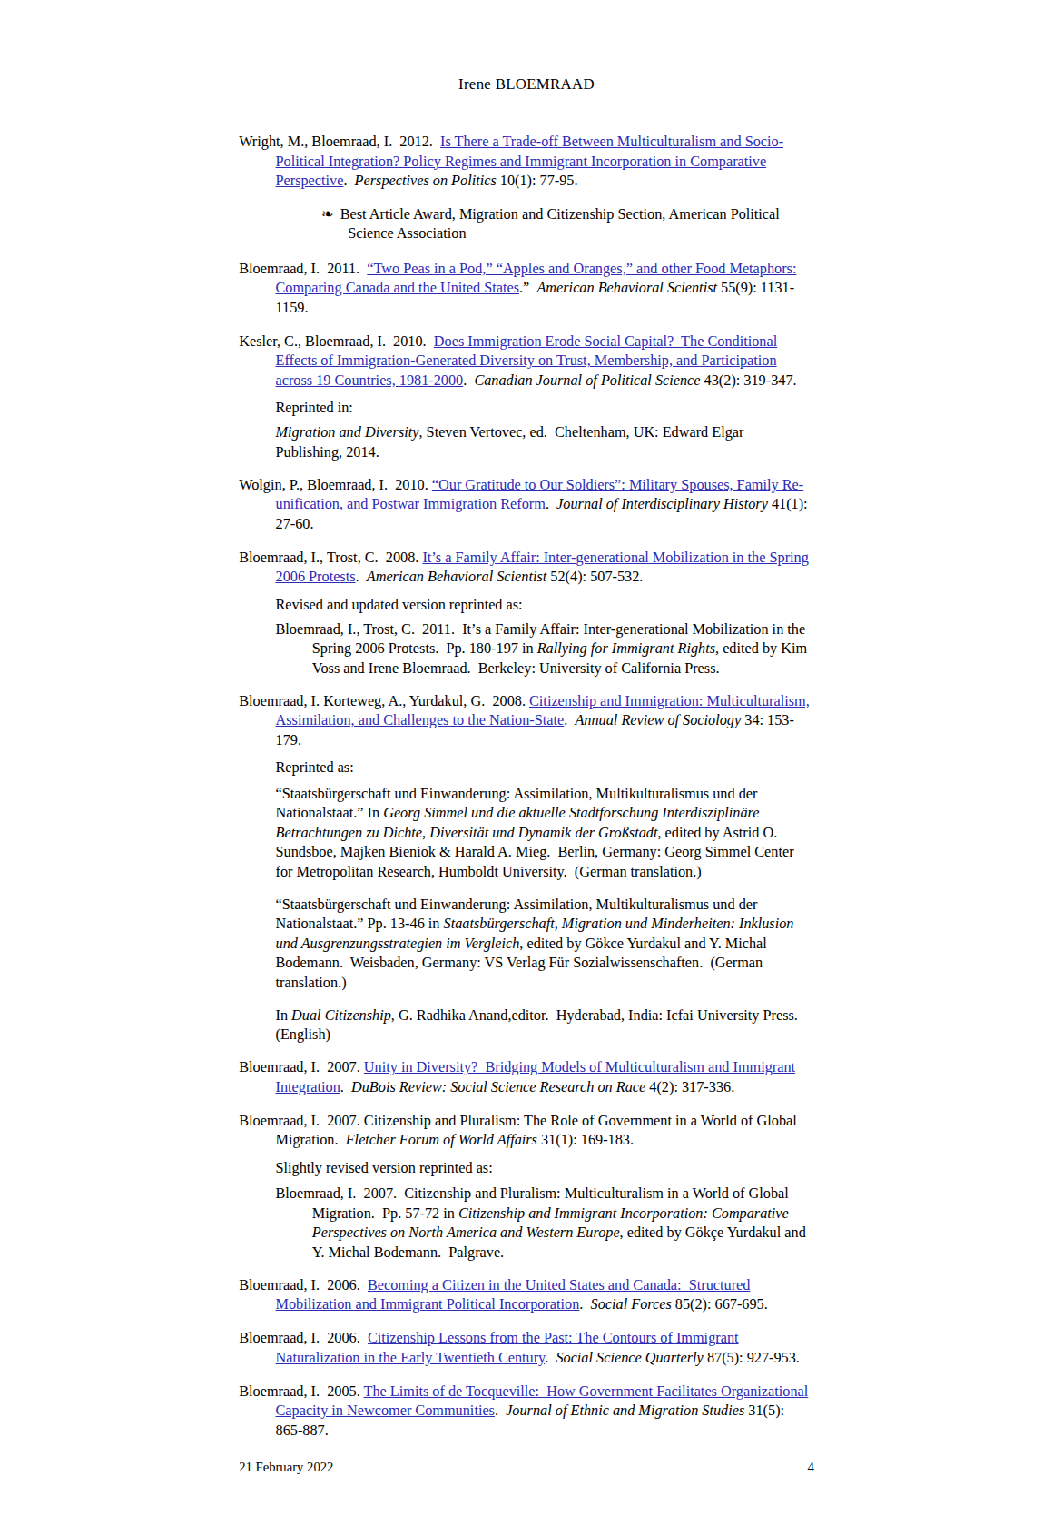Irene BLOEMRAAD
Wright, M., Bloemraad, I. 2012. Is There a Trade-off Between Multiculturalism and Socio-Political Integration? Policy Regimes and Immigrant Incorporation in Comparative Perspective. Perspectives on Politics 10(1): 77-95.
❧Best Article Award, Migration and Citizenship Section, American Political Science Association
Bloemraad, I. 2011. “Two Peas in a Pod,” “Apples and Oranges,” and other Food Metaphors: Comparing Canada and the United States.” American Behavioral Scientist 55(9): 1131-1159.
Kesler, C., Bloemraad, I. 2010. Does Immigration Erode Social Capital? The Conditional Effects of Immigration-Generated Diversity on Trust, Membership, and Participation across 19 Countries, 1981-2000. Canadian Journal of Political Science 43(2): 319-347.
Reprinted in:
Migration and Diversity, Steven Vertovec, ed. Cheltenham, UK: Edward Elgar Publishing, 2014.
Wolgin, P., Bloemraad, I. 2010. “Our Gratitude to Our Soldiers”: Military Spouses, Family Re-unification, and Postwar Immigration Reform. Journal of Interdisciplinary History 41(1): 27-60.
Bloemraad, I., Trost, C. 2008. It’s a Family Affair: Inter-generational Mobilization in the Spring 2006 Protests. American Behavioral Scientist 52(4): 507-532.
Revised and updated version reprinted as:
Bloemraad, I., Trost, C. 2011. It’s a Family Affair: Inter-generational Mobilization in the Spring 2006 Protests. Pp. 180-197 in Rallying for Immigrant Rights, edited by Kim Voss and Irene Bloemraad. Berkeley: University of California Press.
Bloemraad, I. Korteweg, A., Yurdakul, G. 2008. Citizenship and Immigration: Multiculturalism, Assimilation, and Challenges to the Nation-State. Annual Review of Sociology 34: 153-179.
Reprinted as:
“Staatsbürgerschaft und Einwanderung: Assimilation, Multikulturalismus und der Nationalstaat.” In Georg Simmel und die aktuelle Stadtforschung Interdisziplinäre Betrachtungen zu Dichte, Diversität und Dynamik der Großstadt, edited by Astrid O. Sundsboe, Majken Bieniok & Harald A. Mieg. Berlin, Germany: Georg Simmel Center for Metropolitan Research, Humboldt University. (German translation.)
“Staatsbürgerschaft und Einwanderung: Assimilation, Multikulturalismus und der Nationalstaat.” Pp. 13-46 in Staatsbürgerschaft, Migration und Minderheiten: Inklusion und Ausgrenzungsstrategien im Vergleich, edited by Gökce Yurdakul and Y. Michal Bodemann. Weisbaden, Germany: VS Verlag Für Sozialwissenschaften. (German translation.)
In Dual Citizenship, G. Radhika Anand,editor. Hyderabad, India: Icfai University Press. (English)
Bloemraad, I. 2007. Unity in Diversity? Bridging Models of Multiculturalism and Immigrant Integration. DuBois Review: Social Science Research on Race 4(2): 317-336.
Bloemraad, I. 2007. Citizenship and Pluralism: The Role of Government in a World of Global Migration. Fletcher Forum of World Affairs 31(1): 169-183.
Slightly revised version reprinted as:
Bloemraad, I. 2007. Citizenship and Pluralism: Multiculturalism in a World of Global Migration. Pp. 57-72 in Citizenship and Immigrant Incorporation: Comparative Perspectives on North America and Western Europe, edited by Gökçe Yurdakul and Y. Michal Bodemann. Palgrave.
Bloemraad, I. 2006. Becoming a Citizen in the United States and Canada: Structured Mobilization and Immigrant Political Incorporation. Social Forces 85(2): 667-695.
Bloemraad, I. 2006. Citizenship Lessons from the Past: The Contours of Immigrant Naturalization in the Early Twentieth Century. Social Science Quarterly 87(5): 927-953.
Bloemraad, I. 2005. The Limits of de Tocqueville: How Government Facilitates Organizational Capacity in Newcomer Communities. Journal of Ethnic and Migration Studies 31(5): 865-887.
21 February 2022 4